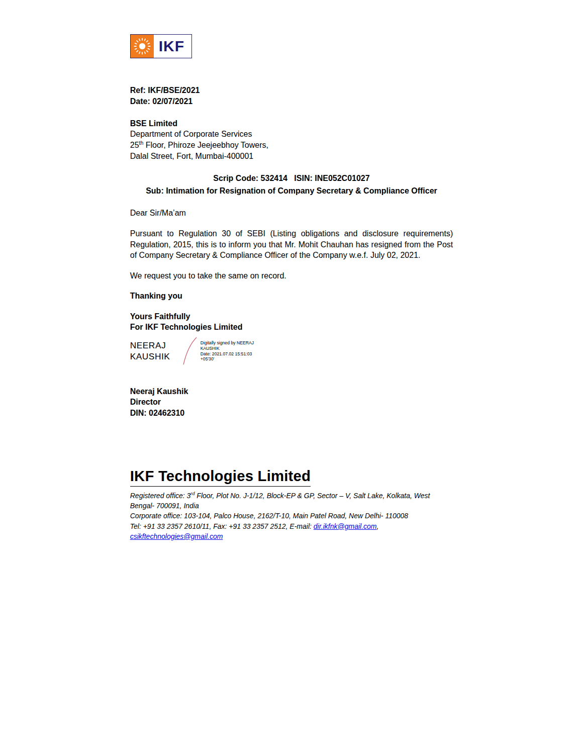IKF
Ref: IKF/BSE/2021
Date: 02/07/2021
BSE Limited
Department of Corporate Services
25th Floor, Phiroze Jeejeebhoy Towers,
Dalal Street, Fort, Mumbai-400001
Scrip Code: 532414 ISIN: INE052C01027
Sub: Intimation for Resignation of Company Secretary & Compliance Officer
Dear Sir/Ma’am
Pursuant to Regulation 30 of SEBI (Listing obligations and disclosure requirements) Regulation, 2015, this is to inform you that Mr. Mohit Chauhan has resigned from the Post of Company Secretary & Compliance Officer of the Company w.e.f. July 02, 2021.
We request you to take the same on record.
Thanking you
Yours Faithfully
For IKF Technologies Limited
NEERAJ
KAUSHIK
Digitally signed by NEERAJ
KAUSHIK
Date: 2021.07.02 15:51:03
+05'30'
Neeraj Kaushik
Director
DIN: 02462310
IKF Technologies Limited
Registered office: 3rd Floor, Plot No. J-1/12, Block-EP & GP, Sector – V, Salt Lake, Kolkata, West Bengal- 700091, India
Corporate office: 103-104, Palco House, 2162/T-10, Main Patel Road, New Delhi- 110008
Tel: +91 33 2357 2610/11, Fax: +91 33 2357 2512, E-mail: dir.ikfnk@gmail.com, csikftechnologies@gmail.com